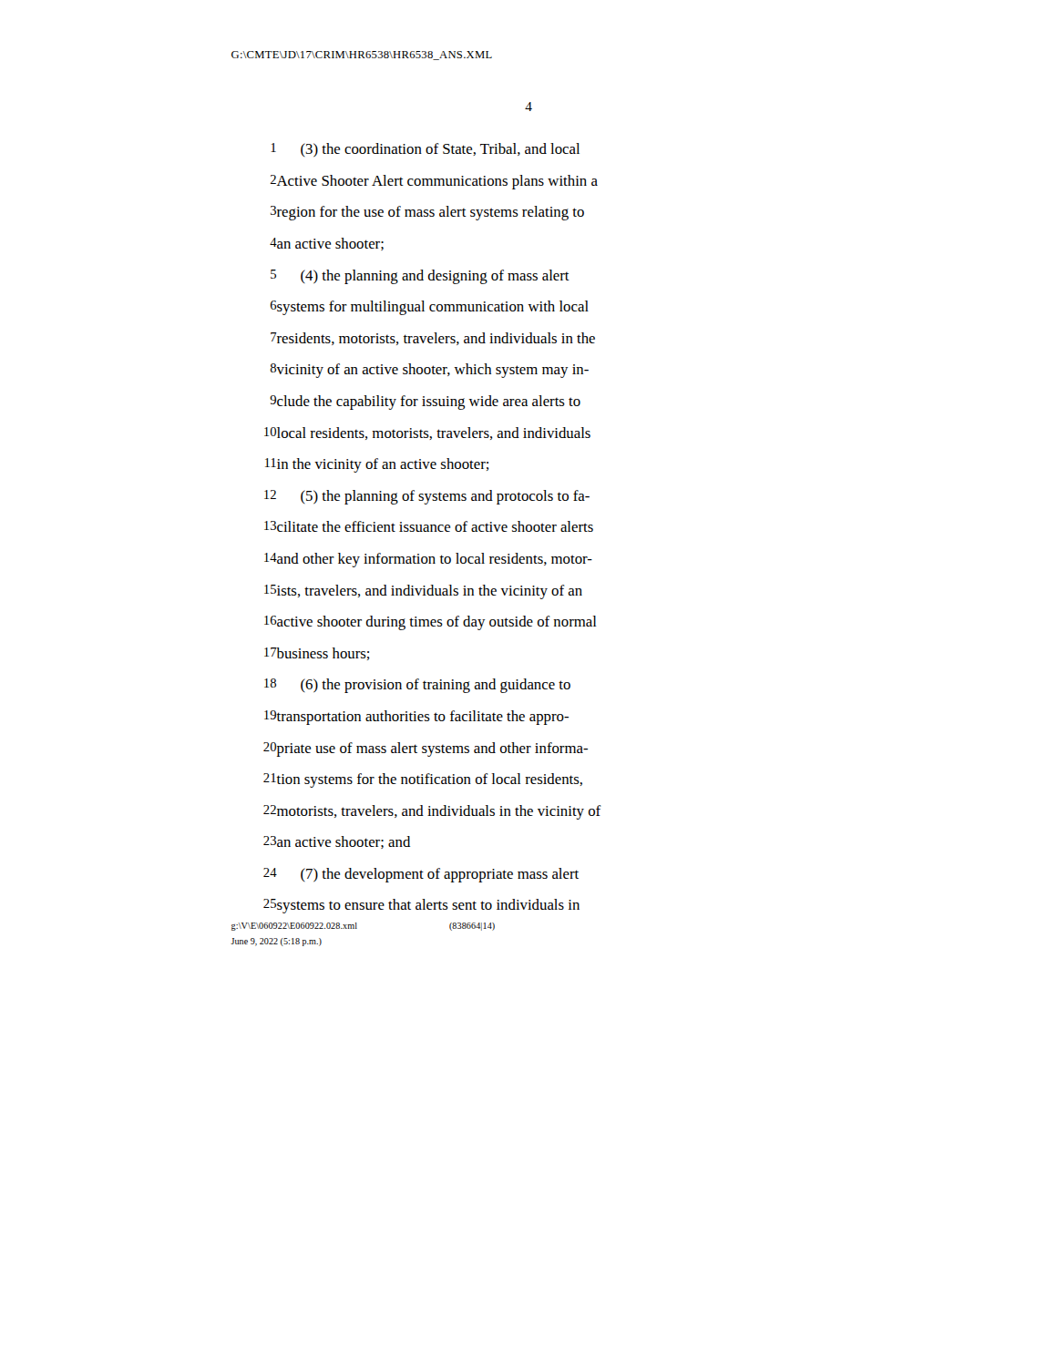G:\CMTE\JD\17\CRIM\HR6538\HR6538_ANS.XML
4
| 1 | (3) the coordination of State, Tribal, and local |
| 2 | Active Shooter Alert communications plans within a |
| 3 | region for the use of mass alert systems relating to |
| 4 | an active shooter; |
| 5 | (4) the planning and designing of mass alert |
| 6 | systems for multilingual communication with local |
| 7 | residents, motorists, travelers, and individuals in the |
| 8 | vicinity of an active shooter, which system may in- |
| 9 | clude the capability for issuing wide area alerts to |
| 10 | local residents, motorists, travelers, and individuals |
| 11 | in the vicinity of an active shooter; |
| 12 | (5) the planning of systems and protocols to fa- |
| 13 | cilitate the efficient issuance of active shooter alerts |
| 14 | and other key information to local residents, motor- |
| 15 | ists, travelers, and individuals in the vicinity of an |
| 16 | active shooter during times of day outside of normal |
| 17 | business hours; |
| 18 | (6) the provision of training and guidance to |
| 19 | transportation authorities to facilitate the appro- |
| 20 | priate use of mass alert systems and other informa- |
| 21 | tion systems for the notification of local residents, |
| 22 | motorists, travelers, and individuals in the vicinity of |
| 23 | an active shooter; and |
| 24 | (7) the development of appropriate mass alert |
| 25 | systems to ensure that alerts sent to individuals in |
g:\V\E\060922\E060922.028.xml (838664|14)
June 9, 2022 (5:18 p.m.)